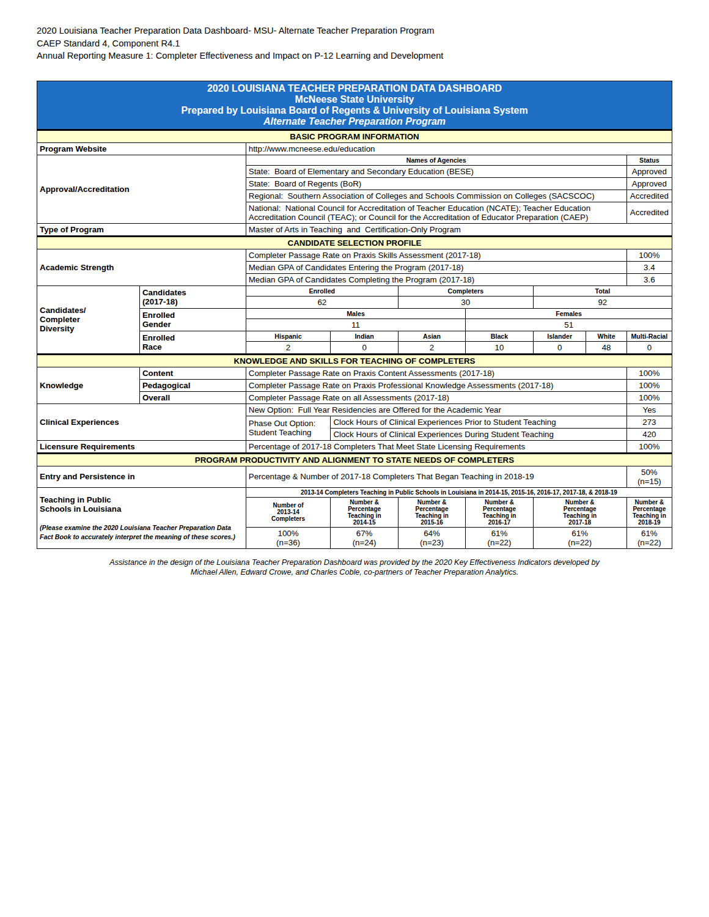2020 Louisiana Teacher Preparation Data Dashboard- MSU- Alternate Teacher Preparation Program
CAEP Standard 4, Component R4.1
Annual Reporting Measure 1: Completer Effectiveness and Impact on P-12 Learning and Development
| 2020 LOUISIANA TEACHER PREPARATION DATA DASHBOARD McNeese State University Prepared by Louisiana Board of Regents & University of Louisiana System Alternate Teacher Preparation Program |
| BASIC PROGRAM INFORMATION |
| Program Website | http://www.mcneese.edu/education |
| Approval/Accreditation | Names of Agencies | Status |
| State: Board of Elementary and Secondary Education (BESE) | Approved |
| State: Board of Regents (BoR) | Approved |
| Regional: Southern Association of Colleges and Schools Commission on Colleges (SACSCOC) | Accredited |
| National: National Council for Accreditation of Teacher Education (NCATE); Teacher Education Accreditation Council (TEAC); or Council for the Accreditation of Educator Preparation (CAEP) | Accredited |
| Type of Program | Master of Arts in Teaching and Certification-Only Program |
| CANDIDATE SELECTION PROFILE |
| Academic Strength | Completer Passage Rate on Praxis Skills Assessment (2017-18) | 100% |
| Median GPA of Candidates Entering the Program (2017-18) | 3.4 |
| Median GPA of Candidates Completing the Program (2017-18) | 3.6 |
| Candidates/ Completer Diversity | Candidates (2017-18) | Enrolled | Completers | Total |
| 62 | 30 | 92 |
| Enrolled Gender | Males | Females |
| 11 | 51 |
| Enrolled Race | Hispanic | Indian | Asian | Black | Islander | White | Multi-Racial |
| 2 | 0 | 2 | 10 | 0 | 48 | 0 |
| KNOWLEDGE AND SKILLS FOR TEACHING OF COMPLETERS |
| Knowledge | Content | Completer Passage Rate on Praxis Content Assessments (2017-18) | 100% |
| Pedagogical | Completer Passage Rate on Praxis Professional Knowledge Assessments (2017-18) | 100% |
| Overall | Completer Passage Rate on all Assessments (2017-18) | 100% |
| Clinical Experiences | New Option: Full Year Residencies are Offered for the Academic Year | Yes |
| Phase Out Option: Student Teaching | Clock Hours of Clinical Experiences Prior to Student Teaching | 273 |
| Clock Hours of Clinical Experiences During Student Teaching | 420 |
| Licensure Requirements | Percentage of 2017-18 Completers That Meet State Licensing Requirements | 100% |
| PROGRAM PRODUCTIVITY AND ALIGNMENT TO STATE NEEDS OF COMPLETERS |
| Entry and Persistence in | Percentage & Number of 2017-18 Completers That Began Teaching in 2018-19 | 50% (n=15) |
| Teaching in Public Schools in Louisiana (Please examine the 2020 Louisiana Teacher Preparation Data Fact Book to accurately interpret the meaning of these scores.) | 2013-14 Completers Teaching in Public Schools in Louisiana in 2014-15, 2015-16, 2016-17, 2017-18, & 2018-19 |
| Number of 2013-14 Completers | Number & Percentage Teaching in 2014-15 | Number & Percentage Teaching in 2015-16 | Number & Percentage Teaching in 2016-17 | Number & Percentage Teaching in 2017-18 | Number & Percentage Teaching in 2018-19 |
| 100% (n=36) | 67% (n=24) | 64% (n=23) | 61% (n=22) | 61% (n=22) | 61% (n=22) |
Assistance in the design of the Louisiana Teacher Preparation Dashboard was provided by the 2020 Key Effectiveness Indicators developed by
Michael Allen, Edward Crowe, and Charles Coble, co-partners of Teacher Preparation Analytics.